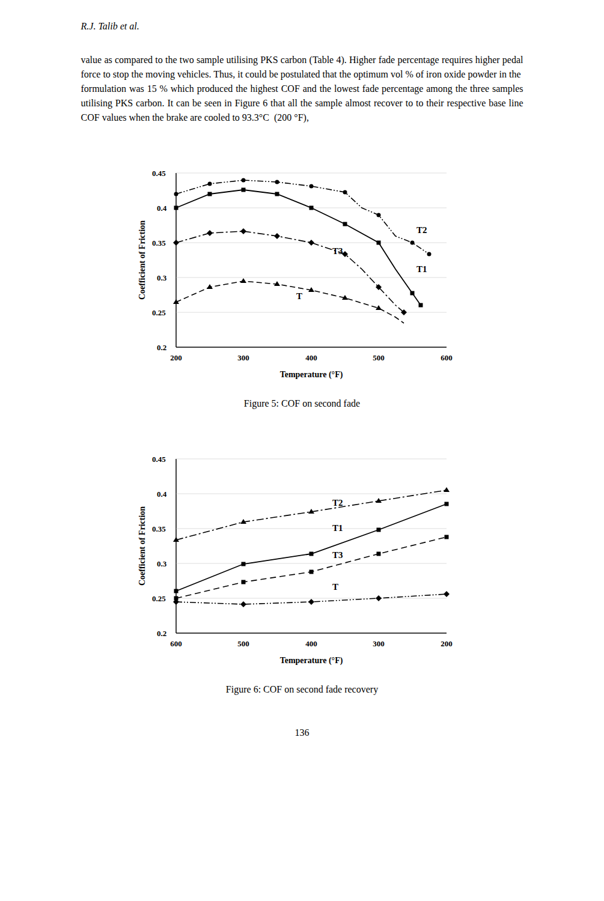R.J. Talib et al.
value as compared to the two sample utilising PKS carbon (Table 4). Higher fade percentage requires higher pedal force to stop the moving vehicles. Thus, it could be postulated that the optimum vol % of iron oxide powder in the formulation was 15 % which produced the highest COF and the lowest fade percentage among the three samples utilising PKS carbon. It can be seen in Figure 6 that all the sample almost recover to to their respective base line COF values when the brake are cooled to 93.3°C (200 °F),
0.45 0.4 0.35 0.3 0.25 0.2 200 300 400 500 600 Temperature (°F) Coefficient of Friction T2 T1 T3 T
Figure 5: COF on second fade
0.45 0.4 0.35 0.3 0.25 0.2 600 500 400 300 200 Temperature (°F) Coefficient of Friction T2 T1 T3 T
Figure 6: COF on second fade recovery
136